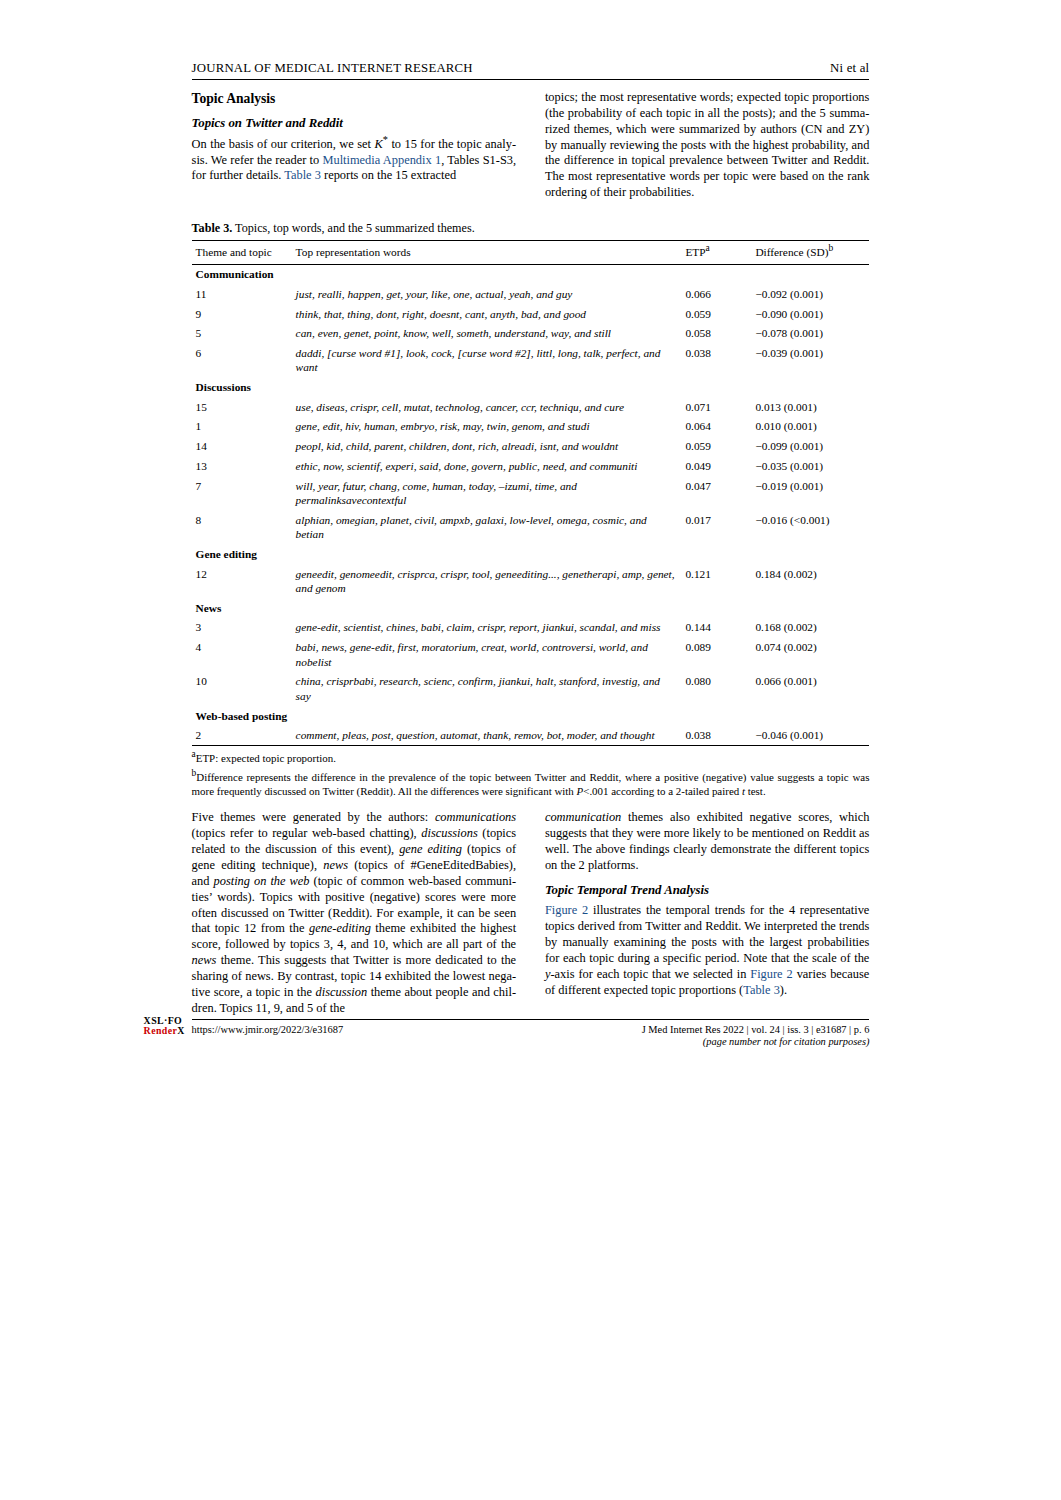JOURNAL OF MEDICAL INTERNET RESEARCH
Ni et al
Topic Analysis
Topics on Twitter and Reddit
On the basis of our criterion, we set K* to 15 for the topic analysis. We refer the reader to Multimedia Appendix 1, Tables S1-S3, for further details. Table 3 reports on the 15 extracted
topics; the most representative words; expected topic proportions (the probability of each topic in all the posts); and the 5 summarized themes, which were summarized by authors (CN and ZY) by manually reviewing the posts with the highest probability, and the difference in topical prevalence between Twitter and Reddit. The most representative words per topic were based on the rank ordering of their probabilities.
Table 3. Topics, top words, and the 5 summarized themes.
| Theme and topic | Top representation words | ETP a | Difference (SD) b |
| --- | --- | --- | --- |
| Communication |
| 11 | just, realli, happen, get, your, like, one, actual, yeah, and guy | 0.066 | −0.092 (0.001) |
| 9 | think, that, thing, dont, right, doesnt, cant, anyth, bad, and good | 0.059 | −0.090 (0.001) |
| 5 | can, even, genet, point, know, well, someth, understand, way, and still | 0.058 | −0.078 (0.001) |
| 6 | daddi, [curse word #1], look, cock, [curse word #2], littl, long, talk, perfect, and want | 0.038 | −0.039 (0.001) |
| Discussions |
| 15 | use, diseas, crispr, cell, mutat, technolog, cancer, ccr, techniqu, and cure | 0.071 | 0.013 (0.001) |
| 1 | gene, edit, hiv, human, embryo, risk, may, twin, genom, and studi | 0.064 | 0.010 (0.001) |
| 14 | peopl, kid, child, parent, children, dont, rich, alreadi, isnt, and wouldnt | 0.059 | −0.099 (0.001) |
| 13 | ethic, now, scientif, experi, said, done, govern, public, need, and communiti | 0.049 | −0.035 (0.001) |
| 7 | will, year, futur, chang, come, human, today, –izumi, time, and permalinksavecontextful | 0.047 | −0.019 (0.001) |
| 8 | alphian, omegian, planet, civil, ampxb, galaxi, low-level, omega, cosmic, and betian | 0.017 | −0.016 (<0.001) |
| Gene editing |
| 12 | geneedit, genomeedit, crisprca, crispr, tool, geneediting..., genetherapi, amp, genet, and genom | 0.121 | 0.184 (0.002) |
| News |
| 3 | gene-edit, scientist, chines, babi, claim, crispr, report, jiankui, scandal, and miss | 0.144 | 0.168 (0.002) |
| 4 | babi, news, gene-edit, first, moratorium, creat, world, controversi, world, and nobelist | 0.089 | 0.074 (0.002) |
| 10 | china, crisprbabi, research, scienc, confirm, jiankui, halt, stanford, investig, and say | 0.080 | 0.066 (0.001) |
| Web-based posting |
| 2 | comment, pleas, post, question, automat, thank, remov, bot, moder, and thought | 0.038 | −0.046 (0.001) |
aETP: expected topic proportion.
bDifference represents the difference in the prevalence of the topic between Twitter and Reddit, where a positive (negative) value suggests a topic was more frequently discussed on Twitter (Reddit). All the differences were significant with P<.001 according to a 2-tailed paired t test.
Five themes were generated by the authors: communications (topics refer to regular web-based chatting), discussions (topics related to the discussion of this event), gene editing (topics of gene editing technique), news (topics of #GeneEditedBabies), and posting on the web (topic of common web-based communities’ words). Topics with positive (negative) scores were more often discussed on Twitter (Reddit). For example, it can be seen that topic 12 from the gene-editing theme exhibited the highest score, followed by topics 3, 4, and 10, which are all part of the news theme. This suggests that Twitter is more dedicated to the sharing of news. By contrast, topic 14 exhibited the lowest negative score, a topic in the discussion theme about people and children. Topics 11, 9, and 5 of the
communication themes also exhibited negative scores, which suggests that they were more likely to be mentioned on Reddit as well. The above findings clearly demonstrate the different topics on the 2 platforms.
Topic Temporal Trend Analysis
Figure 2 illustrates the temporal trends for the 4 representative topics derived from Twitter and Reddit. We interpreted the trends by manually examining the posts with the largest probabilities for each topic during a specific period. Note that the scale of the y-axis for each topic that we selected in Figure 2 varies because of different expected topic proportions (Table 3).
XSL·FO
Render X
https://www.jmir.org/2022/3/e31687
J Med Internet Res 2022 | vol. 24 | iss. 3 | e31687 | p. 6
(page number not for citation purposes)